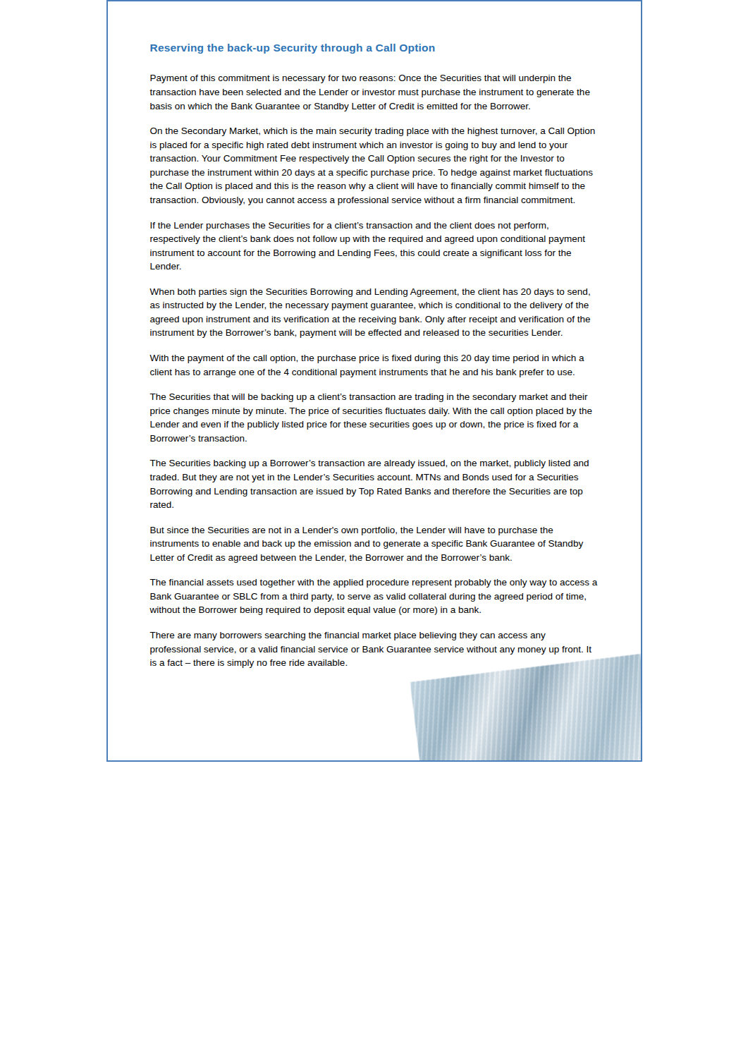Reserving the back-up Security through a Call Option
Payment of this commitment is necessary for two reasons: Once the Securities that will underpin the transaction have been selected and the Lender or investor must purchase the instrument to generate the basis on which the Bank Guarantee or Standby Letter of Credit is emitted for the Borrower.
On the Secondary Market, which is the main security trading place with the highest turnover, a Call Option is placed for a specific high rated debt instrument which an investor is going to buy and lend to your transaction. Your Commitment Fee respectively the Call Option secures the right for the Investor to purchase the instrument within 20 days at a specific purchase price. To hedge against market fluctuations the Call Option is placed and this is the reason why a client will have to financially commit himself to the transaction. Obviously, you cannot access a professional service without a firm financial commitment.
If the Lender purchases the Securities for a client’s transaction and the client does not perform, respectively the client’s bank does not follow up with the required and agreed upon conditional payment instrument to account for the Borrowing and Lending Fees, this could create a significant loss for the Lender.
When both parties sign the Securities Borrowing and Lending Agreement, the client has 20 days to send, as instructed by the Lender, the necessary payment guarantee, which is conditional to the delivery of the agreed upon instrument and its verification at the receiving bank. Only after receipt and verification of the instrument by the Borrower’s bank, payment will be effected and released to the securities Lender.
With the payment of the call option, the purchase price is fixed during this 20 day time period in which a client has to arrange one of the 4 conditional payment instruments that he and his bank prefer to use.
The Securities that will be backing up a client’s transaction are trading in the secondary market and their price changes minute by minute. The price of securities fluctuates daily. With the call option placed by the Lender and even if the publicly listed price for these securities goes up or down, the price is fixed for a Borrower’s transaction.
The Securities backing up a Borrower’s transaction are already issued, on the market, publicly listed and traded. But they are not yet in the Lender’s Securities account. MTNs and Bonds used for a Securities Borrowing and Lending transaction are issued by Top Rated Banks and therefore the Securities are top rated.
But since the Securities are not in a Lender's own portfolio, the Lender will have to purchase the instruments to enable and back up the emission and to generate a specific Bank Guarantee of Standby Letter of Credit as agreed between the Lender, the Borrower and the Borrower’s bank.
The financial assets used together with the applied procedure represent probably the only way to access a Bank Guarantee or SBLC from a third party, to serve as valid collateral during the agreed period of time, without the Borrower being required to deposit equal value (or more) in a bank.
There are many borrowers searching the financial market place believing they can access any professional service, or a valid financial service or Bank Guarantee service without any money up front. It is a fact – there is simply no free ride available.